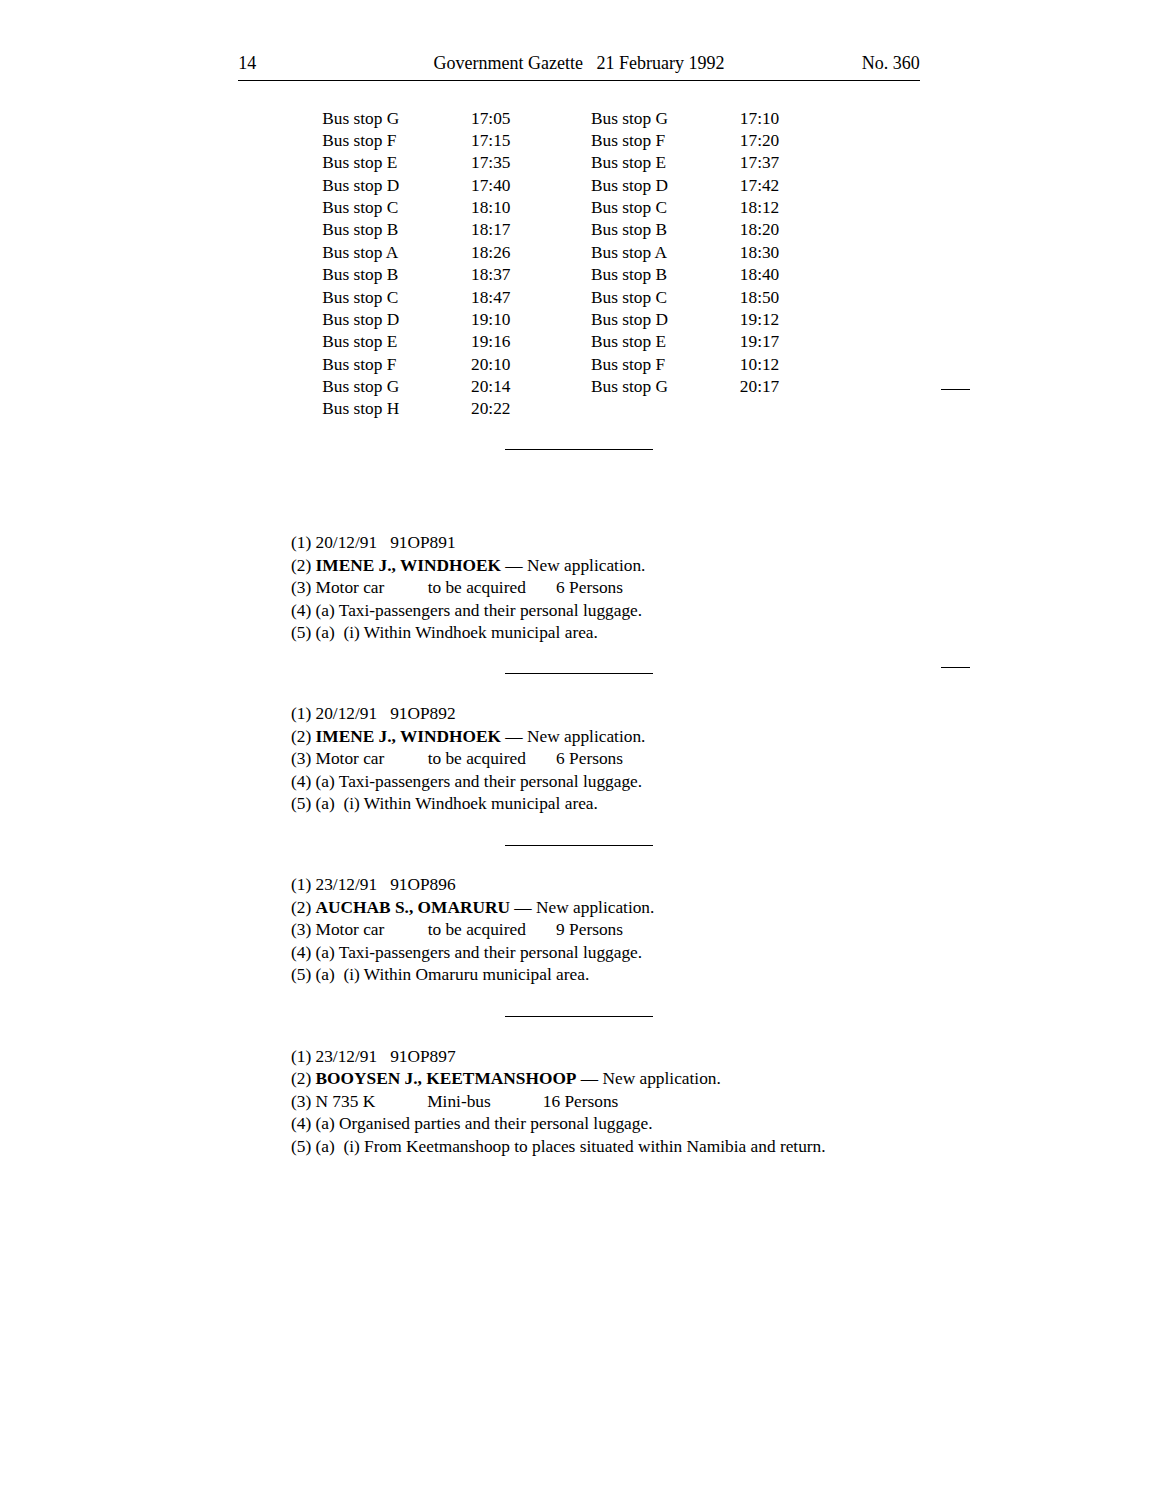14
Government Gazette 21 February 1992
No. 360
| Bus stop G | 17:05 | Bus stop G | 17:10 |
| Bus stop F | 17:15 | Bus stop F | 17:20 |
| Bus stop E | 17:35 | Bus stop E | 17:37 |
| Bus stop D | 17:40 | Bus stop D | 17:42 |
| Bus stop C | 18:10 | Bus stop C | 18:12 |
| Bus stop B | 18:17 | Bus stop B | 18:20 |
| Bus stop A | 18:26 | Bus stop A | 18:30 |
| Bus stop B | 18:37 | Bus stop B | 18:40 |
| Bus stop C | 18:47 | Bus stop C | 18:50 |
| Bus stop D | 19:10 | Bus stop D | 19:12 |
| Bus stop E | 19:16 | Bus stop E | 19:17 |
| Bus stop F | 20:10 | Bus stop F | 10:12 |
| Bus stop G | 20:14 | Bus stop G | 20:17 |
| Bus stop H | 20:22 | | |
(1) 20/12/91 91OP891
(2) IMENE J., WINDHOEK — New application.
(3) Motor car to be acquired 6 Persons
(4) (a) Taxi-passengers and their personal luggage.
(5) (a) (i) Within Windhoek municipal area.
(1) 20/12/91 91OP892
(2) IMENE J., WINDHOEK — New application.
(3) Motor car to be acquired 6 Persons
(4) (a) Taxi-passengers and their personal luggage.
(5) (a) (i) Within Windhoek municipal area.
(1) 23/12/91 91OP896
(2) AUCHAB S., OMARURU — New application.
(3) Motor car to be acquired 9 Persons
(4) (a) Taxi-passengers and their personal luggage.
(5) (a) (i) Within Omaruru municipal area.
(1) 23/12/91 91OP897
(2) BOOYSEN J., KEETMANSHOOP — New application.
(3) N 735 K Mini-bus 16 Persons
(4) (a) Organised parties and their personal luggage.
(5) (a) (i) From Keetmanshoop to places situated within Namibia and return.